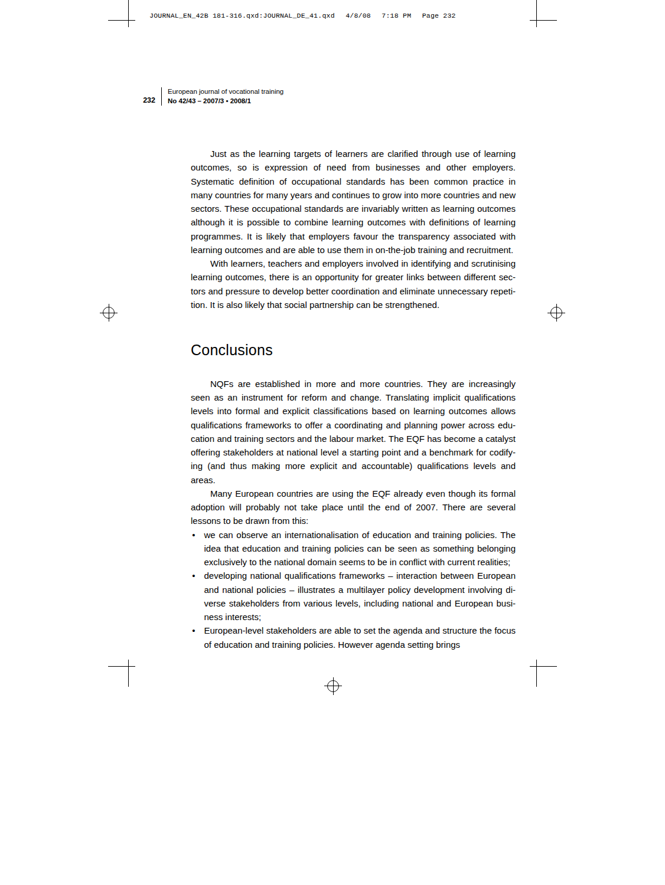JOURNAL_EN_42B 181-316.qxd:JOURNAL_DE_41.qxd 4/8/08 7:18 PM Page 232
232
European journal of vocational training
No 42/43 – 2007/3 • 2008/1
Just as the learning targets of learners are clarified through use of learning outcomes, so is expression of need from businesses and other employers. Systematic definition of occupational standards has been common practice in many countries for many years and continues to grow into more countries and new sectors. These occupational standards are invariably written as learning outcomes although it is possible to combine learning outcomes with definitions of learning programmes. It is likely that employers favour the transparency associated with learning outcomes and are able to use them in on-the-job training and recruitment.
With learners, teachers and employers involved in identifying and scrutinising learning outcomes, there is an opportunity for greater links between different sectors and pressure to develop better coordination and eliminate unnecessary repetition. It is also likely that social partnership can be strengthened.
Conclusions
NQFs are established in more and more countries. They are increasingly seen as an instrument for reform and change. Translating implicit qualifications levels into formal and explicit classifications based on learning outcomes allows qualifications frameworks to offer a coordinating and planning power across education and training sectors and the labour market. The EQF has become a catalyst offering stakeholders at national level a starting point and a benchmark for codifying (and thus making more explicit and accountable) qualifications levels and areas.
Many European countries are using the EQF already even though its formal adoption will probably not take place until the end of 2007. There are several lessons to be drawn from this:
we can observe an internationalisation of education and training policies. The idea that education and training policies can be seen as something belonging exclusively to the national domain seems to be in conflict with current realities;
developing national qualifications frameworks – interaction between European and national policies – illustrates a multilayer policy development involving diverse stakeholders from various levels, including national and European business interests;
European-level stakeholders are able to set the agenda and structure the focus of education and training policies. However agenda setting brings